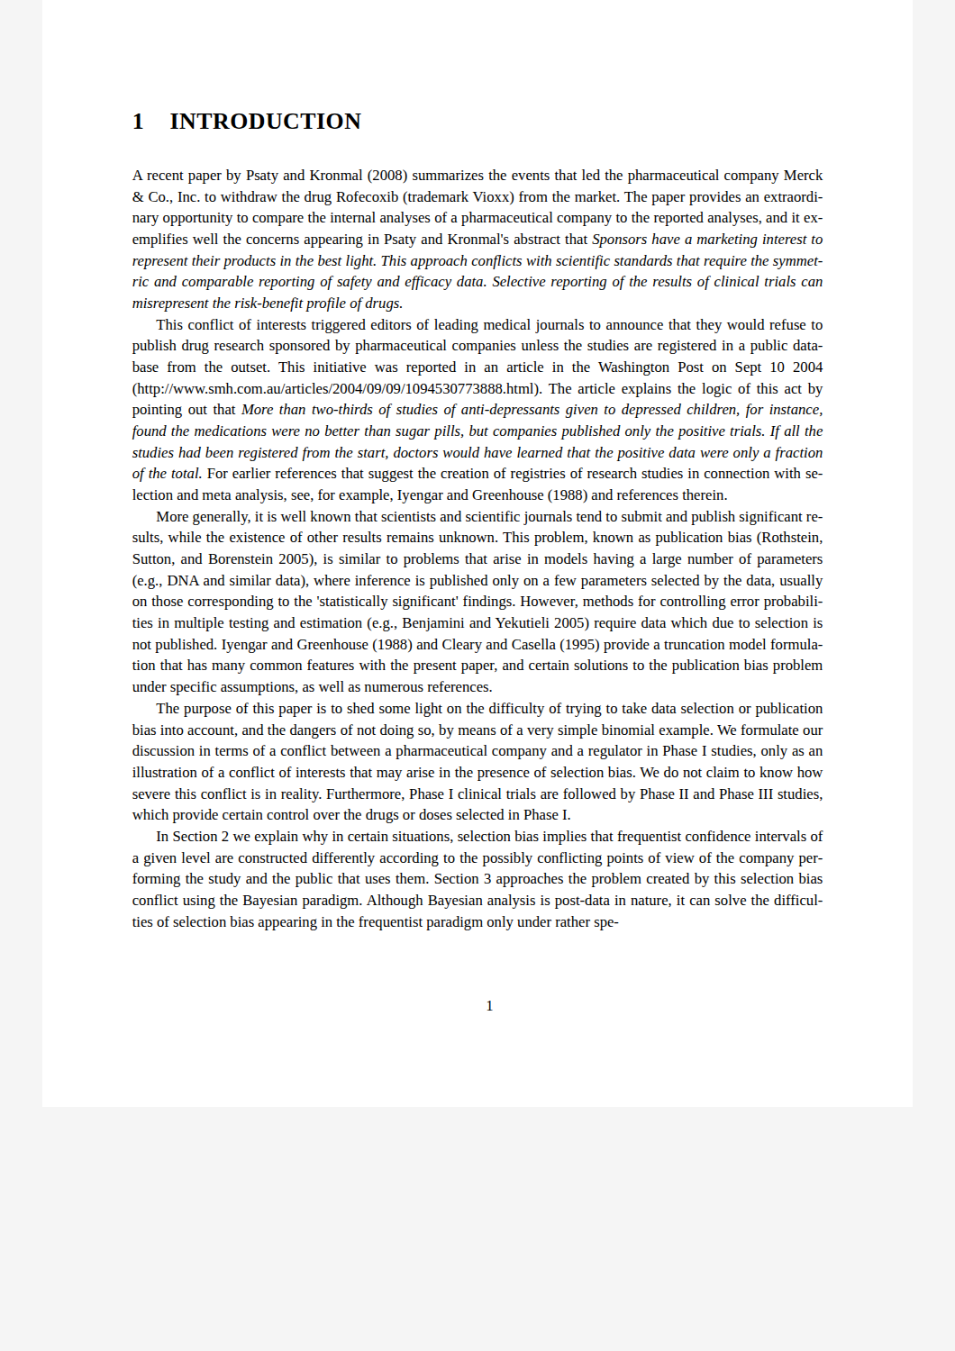1 INTRODUCTION
A recent paper by Psaty and Kronmal (2008) summarizes the events that led the pharmaceutical company Merck & Co., Inc. to withdraw the drug Rofecoxib (trademark Vioxx) from the market. The paper provides an extraordinary opportunity to compare the internal analyses of a pharmaceutical company to the reported analyses, and it exemplifies well the concerns appearing in Psaty and Kronmal's abstract that Sponsors have a marketing interest to represent their products in the best light. This approach conflicts with scientific standards that require the symmetric and comparable reporting of safety and efficacy data. Selective reporting of the results of clinical trials can misrepresent the risk-benefit profile of drugs.
This conflict of interests triggered editors of leading medical journals to announce that they would refuse to publish drug research sponsored by pharmaceutical companies unless the studies are registered in a public database from the outset. This initiative was reported in an article in the Washington Post on Sept 10 2004 (http://www.smh.com.au/articles/2004/09/09/1094530773888.html). The article explains the logic of this act by pointing out that More than two-thirds of studies of anti-depressants given to depressed children, for instance, found the medications were no better than sugar pills, but companies published only the positive trials. If all the studies had been registered from the start, doctors would have learned that the positive data were only a fraction of the total. For earlier references that suggest the creation of registries of research studies in connection with selection and meta analysis, see, for example, Iyengar and Greenhouse (1988) and references therein.
More generally, it is well known that scientists and scientific journals tend to submit and publish significant results, while the existence of other results remains unknown. This problem, known as publication bias (Rothstein, Sutton, and Borenstein 2005), is similar to problems that arise in models having a large number of parameters (e.g., DNA and similar data), where inference is published only on a few parameters selected by the data, usually on those corresponding to the 'statistically significant' findings. However, methods for controlling error probabilities in multiple testing and estimation (e.g., Benjamini and Yekutieli 2005) require data which due to selection is not published. Iyengar and Greenhouse (1988) and Cleary and Casella (1995) provide a truncation model formulation that has many common features with the present paper, and certain solutions to the publication bias problem under specific assumptions, as well as numerous references.
The purpose of this paper is to shed some light on the difficulty of trying to take data selection or publication bias into account, and the dangers of not doing so, by means of a very simple binomial example. We formulate our discussion in terms of a conflict between a pharmaceutical company and a regulator in Phase I studies, only as an illustration of a conflict of interests that may arise in the presence of selection bias. We do not claim to know how severe this conflict is in reality. Furthermore, Phase I clinical trials are followed by Phase II and Phase III studies, which provide certain control over the drugs or doses selected in Phase I.
In Section 2 we explain why in certain situations, selection bias implies that frequentist confidence intervals of a given level are constructed differently according to the possibly conflicting points of view of the company performing the study and the public that uses them. Section 3 approaches the problem created by this selection bias conflict using the Bayesian paradigm. Although Bayesian analysis is post-data in nature, it can solve the difficulties of selection bias appearing in the frequentist paradigm only under rather spe-
1